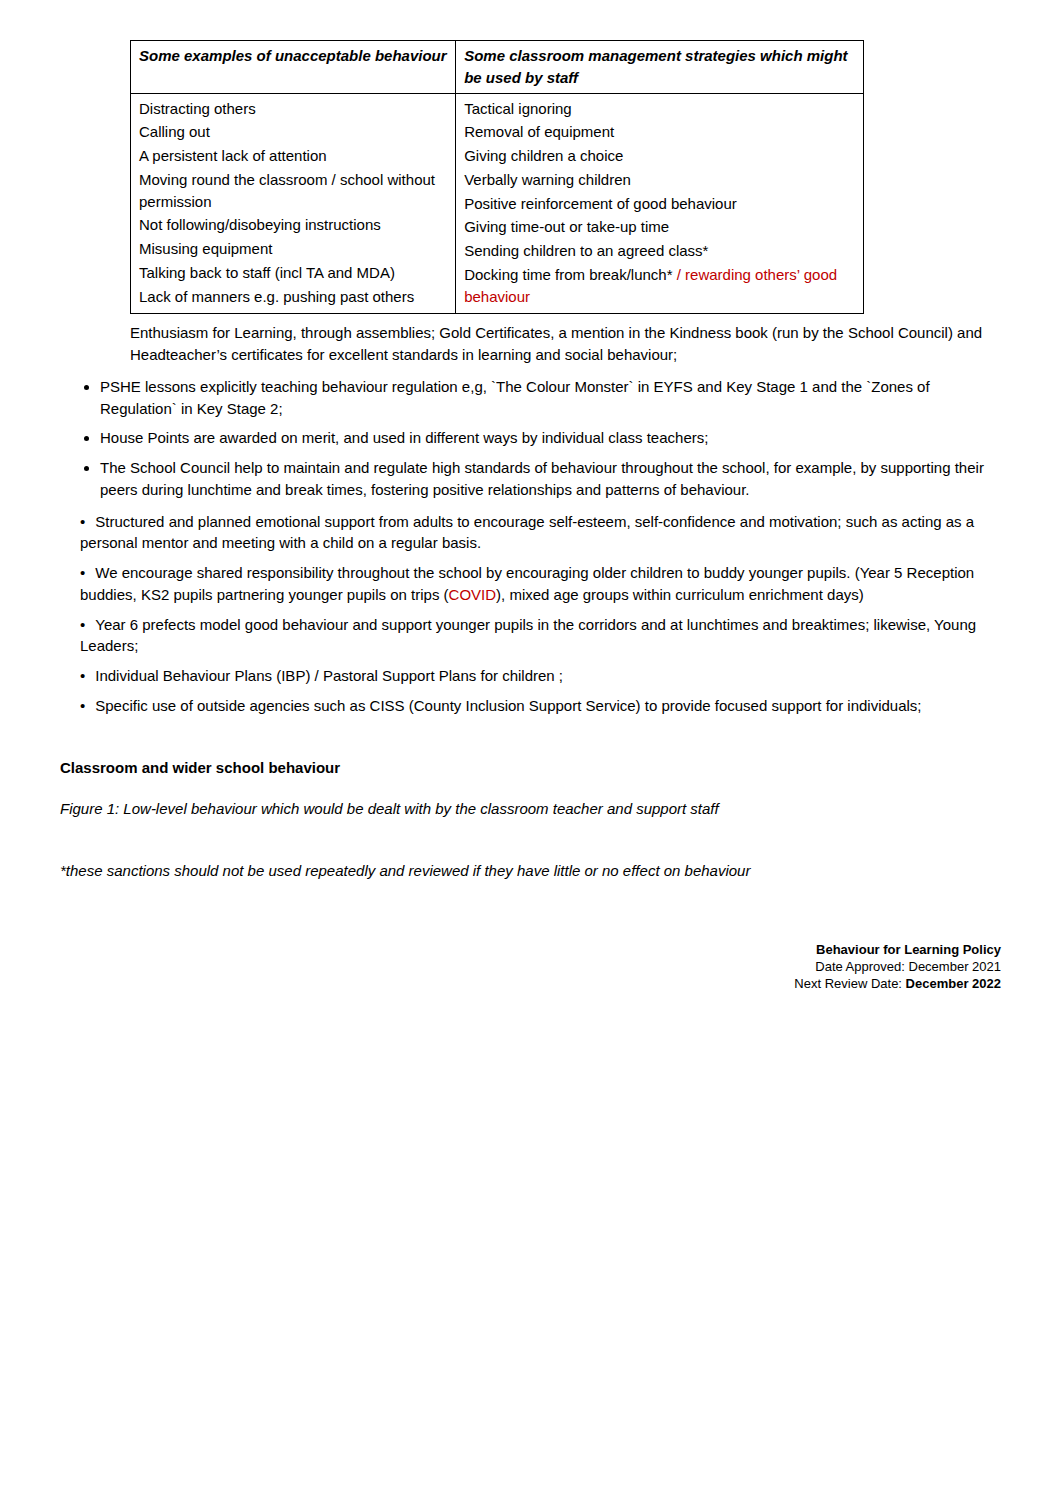| Some examples of unacceptable behaviour | Some classroom management strategies which might be used by staff |
| --- | --- |
| Distracting others Calling out A persistent lack of attention Moving round the classroom / school without permission Not following/disobeying instructions Misusing equipment Talking back to staff (incl TA and MDA) Lack of manners e.g. pushing past others | Tactical ignoring Removal of equipment Giving children a choice Verbally warning children Positive reinforcement of good behaviour Giving time-out or take-up time Sending children to an agreed class* Docking time from break/lunch* / rewarding others’ good behaviour |
Enthusiasm for Learning, through assemblies; Gold Certificates, a mention in the Kindness book (run by the School Council) and Headteacher’s certificates for excellent standards in learning and social behaviour;
PSHE lessons explicitly teaching behaviour regulation e,g, `The Colour Monster` in EYFS and Key Stage 1 and the `Zones of Regulation` in Key Stage 2;
House Points are awarded on merit, and used in different ways by individual class teachers;
The School Council help to maintain and regulate high standards of behaviour throughout the school, for example, by supporting their peers during lunchtime and break times, fostering positive relationships and patterns of behaviour.
Structured and planned emotional support from adults to encourage self-esteem, self-confidence and motivation; such as acting as a personal mentor and meeting with a child on a regular basis.
We encourage shared responsibility throughout the school by encouraging older children to buddy younger pupils. (Year 5 Reception buddies, KS2 pupils partnering younger pupils on trips (COVID), mixed age groups within curriculum enrichment days)
Year 6 prefects model good behaviour and support younger pupils in the corridors and at lunchtimes and breaktimes; likewise, Young Leaders;
Individual Behaviour Plans (IBP) / Pastoral Support Plans for children ;
Specific use of outside agencies such as CISS (County Inclusion Support Service) to provide focused support for individuals;
Classroom and wider school behaviour
Figure 1: Low-level behaviour which would be dealt with by the classroom teacher and support staff
*these sanctions should not be used repeatedly and reviewed if they have little or no effect on behaviour
Behaviour for Learning Policy
Date Approved: December 2021
Next Review Date: December 2022